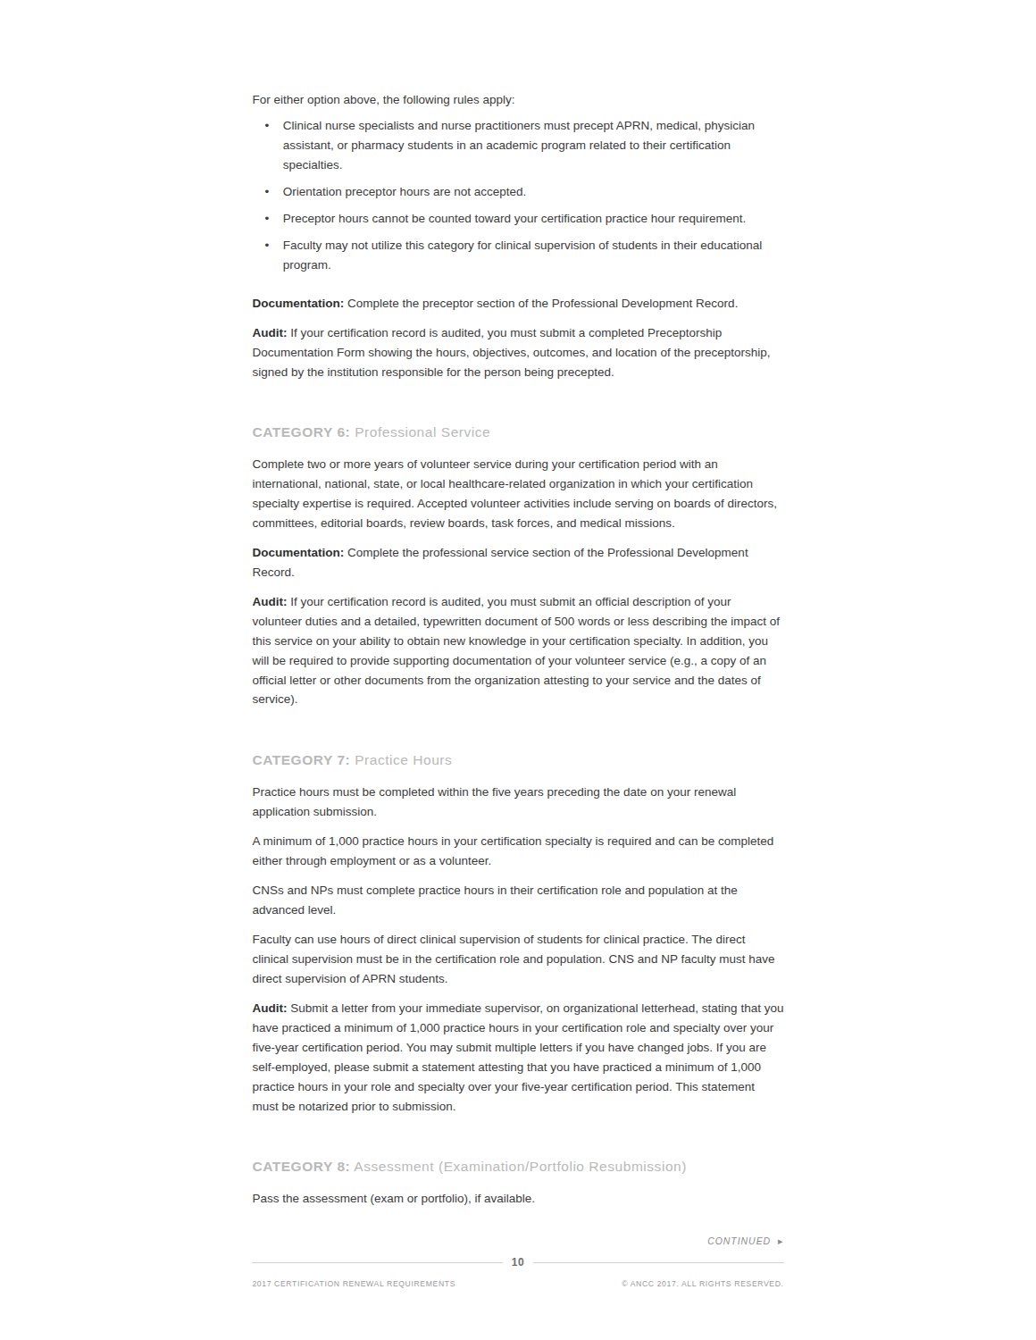For either option above, the following rules apply:
Clinical nurse specialists and nurse practitioners must precept APRN, medical, physician assistant, or pharmacy students in an academic program related to their certification specialties.
Orientation preceptor hours are not accepted.
Preceptor hours cannot be counted toward your certification practice hour requirement.
Faculty may not utilize this category for clinical supervision of students in their educational program.
Documentation: Complete the preceptor section of the Professional Development Record.
Audit: If your certification record is audited, you must submit a completed Preceptorship Documentation Form showing the hours, objectives, outcomes, and location of the preceptorship, signed by the institution responsible for the person being precepted.
CATEGORY 6: Professional Service
Complete two or more years of volunteer service during your certification period with an international, national, state, or local healthcare-related organization in which your certification specialty expertise is required. Accepted volunteer activities include serving on boards of directors, committees, editorial boards, review boards, task forces, and medical missions.
Documentation: Complete the professional service section of the Professional Development Record.
Audit: If your certification record is audited, you must submit an official description of your volunteer duties and a detailed, typewritten document of 500 words or less describing the impact of this service on your ability to obtain new knowledge in your certification specialty. In addition, you will be required to provide supporting documentation of your volunteer service (e.g., a copy of an official letter or other documents from the organization attesting to your service and the dates of service).
CATEGORY 7: Practice Hours
Practice hours must be completed within the five years preceding the date on your renewal application submission.
A minimum of 1,000 practice hours in your certification specialty is required and can be completed either through employment or as a volunteer.
CNSs and NPs must complete practice hours in their certification role and population at the advanced level.
Faculty can use hours of direct clinical supervision of students for clinical practice. The direct clinical supervision must be in the certification role and population. CNS and NP faculty must have direct supervision of APRN students.
Audit: Submit a letter from your immediate supervisor, on organizational letterhead, stating that you have practiced a minimum of 1,000 practice hours in your certification role and specialty over your five-year certification period. You may submit multiple letters if you have changed jobs. If you are self-employed, please submit a statement attesting that you have practiced a minimum of 1,000 practice hours in your role and specialty over your five-year certification period. This statement must be notarized prior to submission.
CATEGORY 8: Assessment (Examination/Portfolio Resubmission)
Pass the assessment (exam or portfolio), if available.
CONTINUED ▸
10
2017 CERTIFICATION RENEWAL REQUIREMENTS
© ANCC 2017. ALL RIGHTS RESERVED.